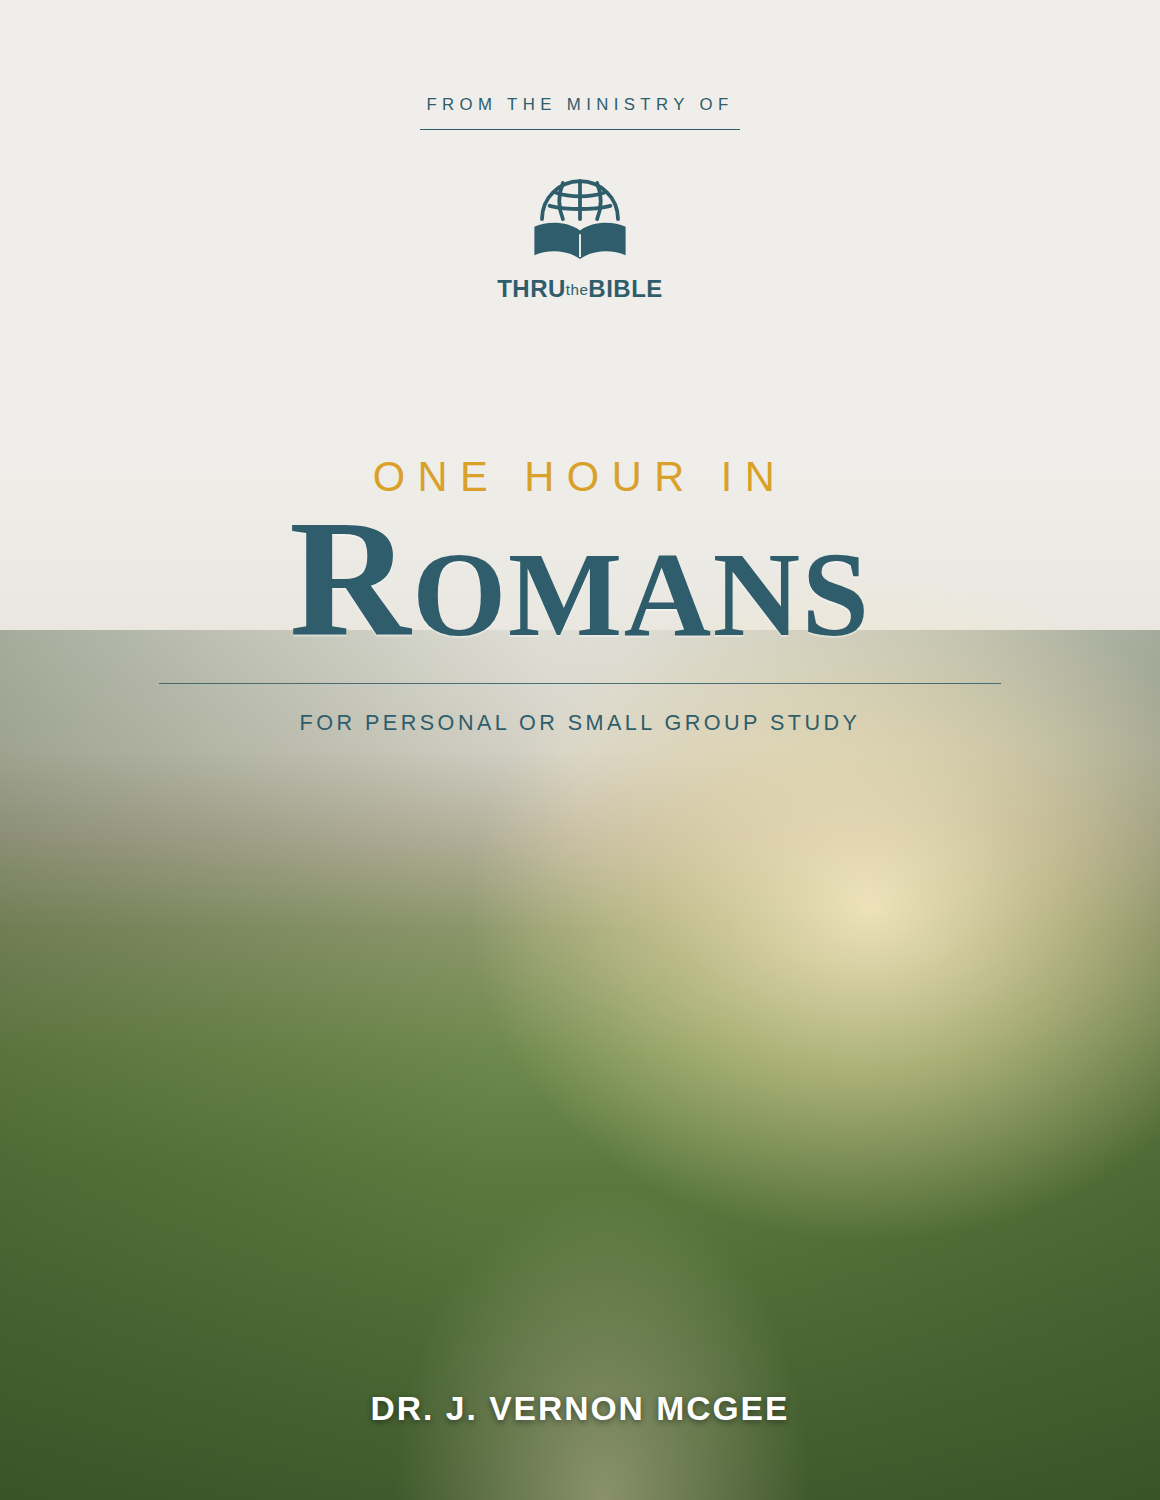From the Ministry of
THRU the BIBLE
One Hour in
Romans
For Personal or Small Group Study
Dr. J. Vernon McGee